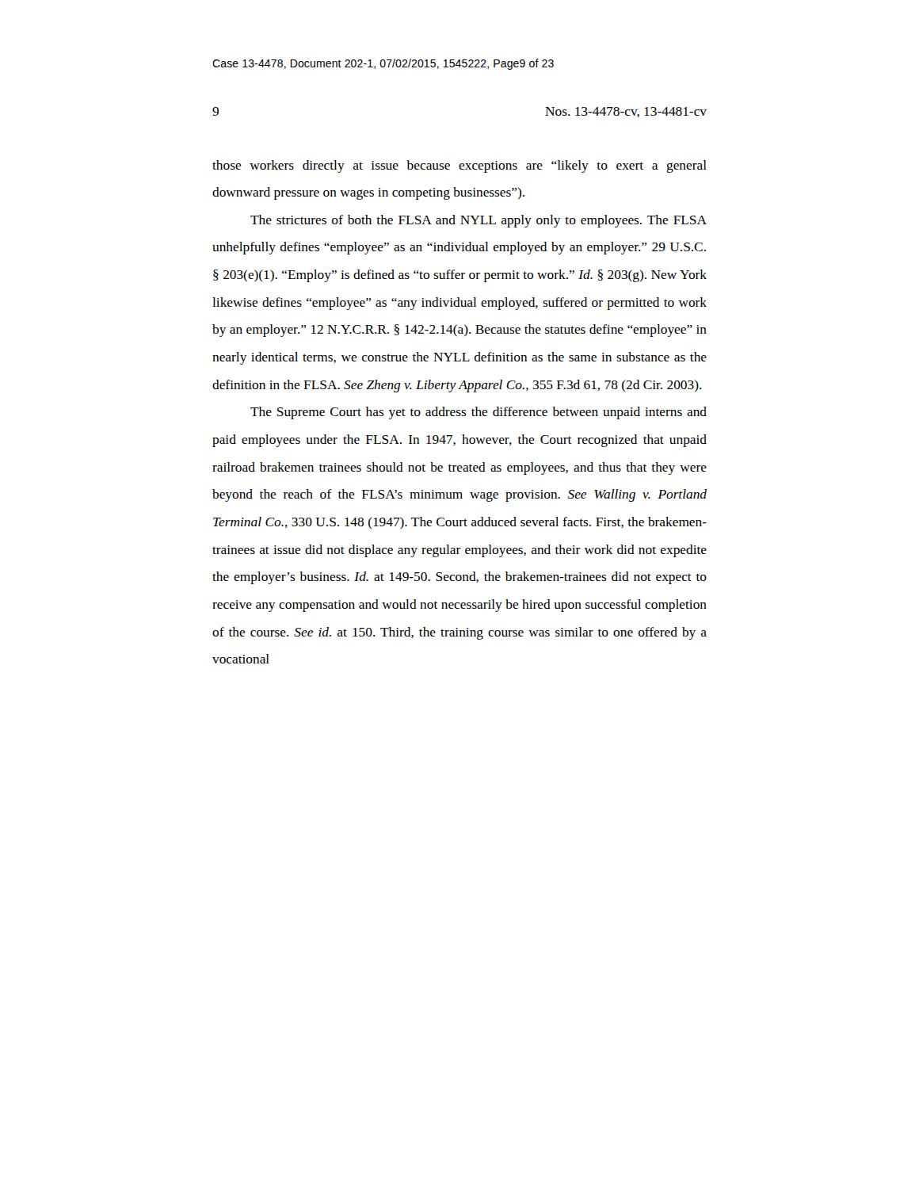Case 13-4478, Document 202-1, 07/02/2015, 1545222, Page9 of 23
9 Nos. 13-4478-cv, 13-4481-cv
those workers directly at issue because exceptions are “likely to exert a general downward pressure on wages in competing businesses”).
The strictures of both the FLSA and NYLL apply only to employees. The FLSA unhelpfully defines “employee” as an “individual employed by an employer.” 29 U.S.C. § 203(e)(1). “Employ” is defined as “to suffer or permit to work.” Id. § 203(g). New York likewise defines “employee” as “any individual employed, suffered or permitted to work by an employer.” 12 N.Y.C.R.R. § 142-2.14(a). Because the statutes define “employee” in nearly identical terms, we construe the NYLL definition as the same in substance as the definition in the FLSA. See Zheng v. Liberty Apparel Co., 355 F.3d 61, 78 (2d Cir. 2003).
The Supreme Court has yet to address the difference between unpaid interns and paid employees under the FLSA. In 1947, however, the Court recognized that unpaid railroad brakemen trainees should not be treated as employees, and thus that they were beyond the reach of the FLSA’s minimum wage provision. See Walling v. Portland Terminal Co., 330 U.S. 148 (1947). The Court adduced several facts. First, the brakemen-trainees at issue did not displace any regular employees, and their work did not expedite the employer’s business. Id. at 149-50. Second, the brakemen-trainees did not expect to receive any compensation and would not necessarily be hired upon successful completion of the course. See id. at 150. Third, the training course was similar to one offered by a vocational